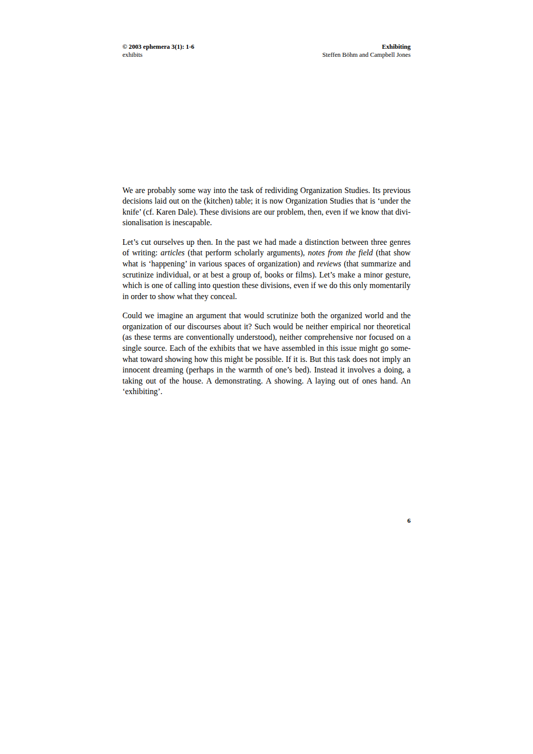© 2003 ephemera 3(1): 1-6
exhibits
Exhibiting
Steffen Böhm and Campbell Jones
We are probably some way into the task of redividing Organization Studies. Its previous decisions laid out on the (kitchen) table; it is now Organization Studies that is ‘under the knife’ (cf. Karen Dale). These divisions are our problem, then, even if we know that divisionalisation is inescapable.
Let’s cut ourselves up then. In the past we had made a distinction between three genres of writing: articles (that perform scholarly arguments), notes from the field (that show what is ‘happening’ in various spaces of organization) and reviews (that summarize and scrutinize individual, or at best a group of, books or films). Let’s make a minor gesture, which is one of calling into question these divisions, even if we do this only momentarily in order to show what they conceal.
Could we imagine an argument that would scrutinize both the organized world and the organization of our discourses about it? Such would be neither empirical nor theoretical (as these terms are conventionally understood), neither comprehensive nor focused on a single source. Each of the exhibits that we have assembled in this issue might go somewhat toward showing how this might be possible. If it is. But this task does not imply an innocent dreaming (perhaps in the warmth of one’s bed). Instead it involves a doing, a taking out of the house. A demonstrating. A showing. A laying out of ones hand. An ‘exhibiting’.
6